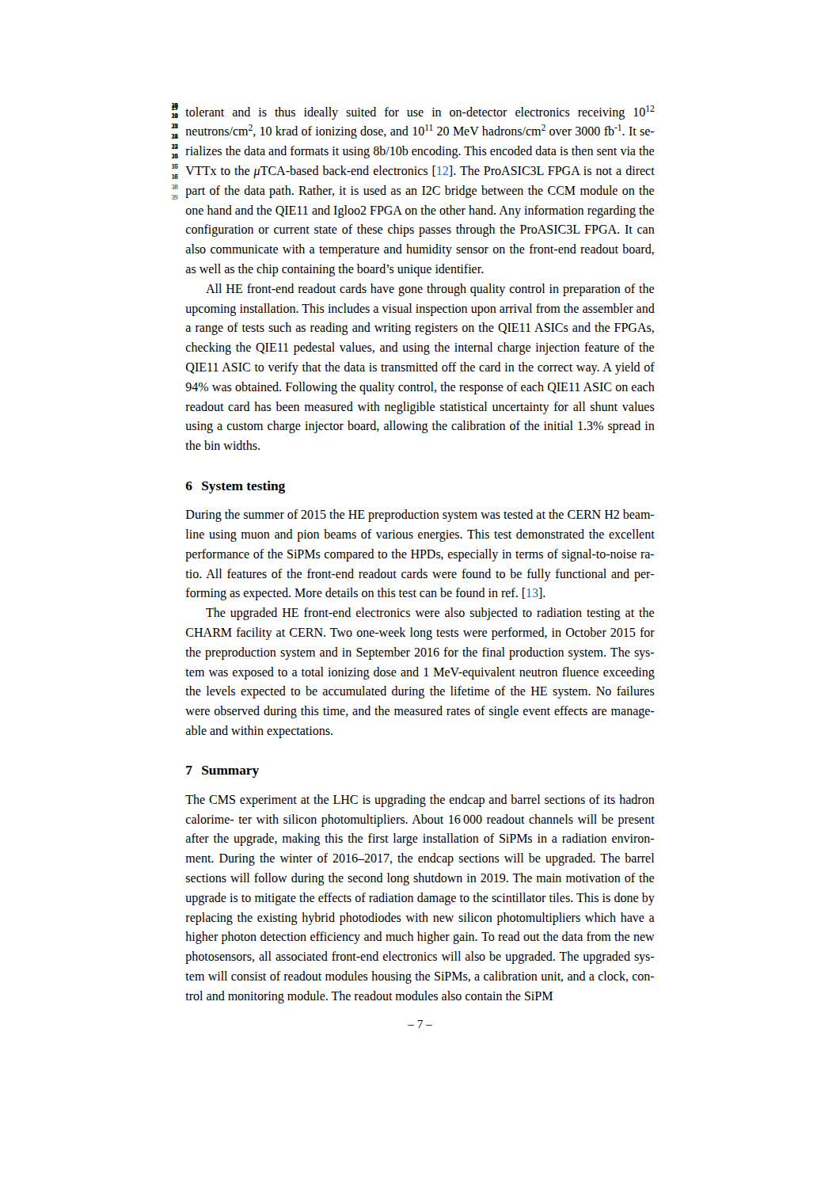1tolerant and is thus ideally suited for use in on-detector electronics receiving 1012 neutrons/cm2, 210 krad of ionizing dose, and 1011 20 MeV hadrons/cm2 over 3000 fb-1. It serializes the data and 3formats it using 8b/10b encoding. This encoded data is then sent via the VTTx to the μ TCA-based 4back-end electronics [12]. The ProASIC3L FPGA is not a direct part of the data path. Rather, it is 5used as an I2C bridge between the CCM module on the one hand and the QIE11 and Igloo2 FPGA 6on the other hand. Any information regarding the configuration or current state of these chips passes 7through the ProASIC3L FPGA. It can also communicate with a temperature and humidity sensor 8on the front-end readout board, as well as the chip containing the board’s unique identifier.
9 All HE front-end readout cards have gone through quality control in preparation of the upcoming 10installation. This includes a visual inspection upon arrival from the assembler and a range of tests 11such as reading and writing registers on the QIE11 ASICs and the FPGAs, checking the QIE11 12pedestal values, and using the internal charge injection feature of the QIE11 ASIC to verify that 13the data is transmitted off the card in the correct way. A yield of 94% was obtained. Following the 14quality control, the response of each QIE11 ASIC on each readout card has been measured with 15negligible statistical uncertainty for all shunt values using a custom charge injector board, allowing 16the calibration of the initial 1.3% spread in the bin widths.
176 System testing
18 During the summer of 2015 the HE preproduction system was tested at the CERN H2 beamline 19using muon and pion beams of various energies. This test demonstrated the excellent performance 20of the SiPMs compared to the HPDs, especially in terms of signal-to-noise ratio. All features of the 21front-end readout cards were found to be fully functional and performing as expected. More details 22on this test can be found in ref. [13].
23 The upgraded HE front-end electronics were also subjected to radiation testing at the CHARM 24facility at CERN. Two one-week long tests were performed, in October 2015 for the preproduction 25system and in September 2016 for the final production system. The system was exposed to a total 26ionizing dose and 1 MeV-equivalent neutron fluence exceeding the levels expected to be accumulated 27during the lifetime of the HE system. No failures were observed during this time, and the measured 28rates of single event effects are manageable and within expectations.
297 Summary
30 The CMS experiment at the LHC is upgrading the endcap and barrel sections of its hadron calorime- 31ter with silicon photomultipliers. About 16 000 readout channels will be present after the upgrade, 32making this the first large installation of SiPMs in a radiation environment. During the winter of 332016–2017, the endcap sections will be upgraded. The barrel sections will follow during the second 34long shutdown in 2019. The main motivation of the upgrade is to mitigate the effects of radiation 35damage to the scintillator tiles. This is done by replacing the existing hybrid photodiodes with new 36silicon photomultipliers which have a higher photon detection efficiency and much higher gain. 37 To read out the data from the new photosensors, all associated front-end electronics will also be 38upgraded. The upgraded system will consist of readout modules housing the SiPMs, a calibration 39unit, and a clock, control and monitoring module. The readout modules also contain the SiPM
– 7 –